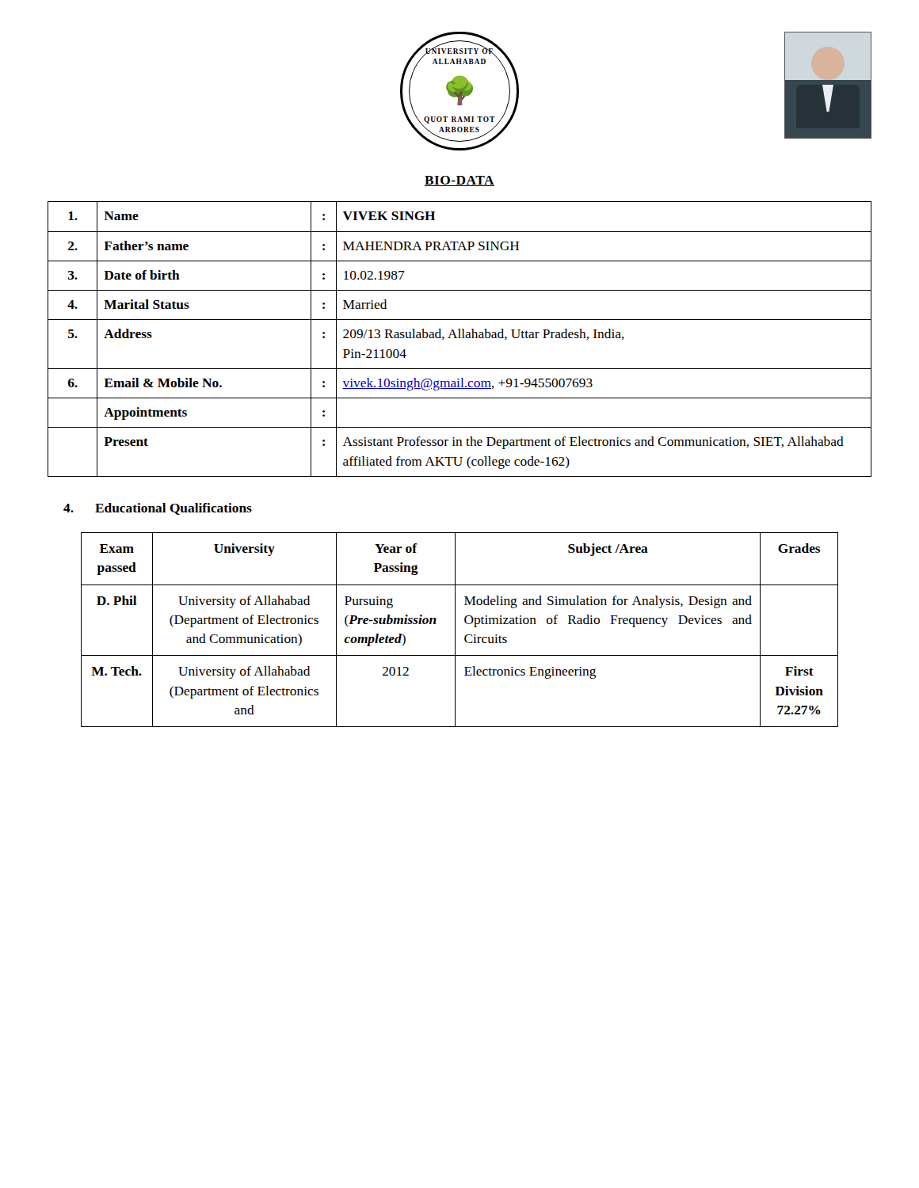UNIVERSITY OF ALLAHABAD
🌳
QUOT RAMI TOT ARBORES
BIO-DATA
| 1. | Name | : | VIVEK SINGH |
| 2. | Father’s name | : | MAHENDRA PRATAP SINGH |
| 3. | Date of birth | : | 10.02.1987 |
| 4. | Marital Status | : | Married |
| 5. | Address | : | 209/13 Rasulabad, Allahabad, Uttar Pradesh, India, Pin-211004 |
| 6. | Email & Mobile No. | : | vivek.10singh@gmail.com , +91-9455007693 |
| | Appointments | : | |
| | Present | : | Assistant Professor in the Department of Electronics and Communication, SIET, Allahabad affiliated from AKTU (college code-162) |
4. Educational Qualifications
| Exam passed | University | Year of Passing | Subject /Area | Grades |
| --- | --- | --- | --- | --- |
| D. Phil | University of Allahabad (Department of Electronics and Communication) | Pursuing ( Pre-submission completed ) | Modeling and Simulation for Analysis, Design and Optimization of Radio Frequency Devices and Circuits | |
| M. Tech. | University of Allahabad (Department of Electronics and | 2012 | Electronics Engineering | First Division 72.27% |